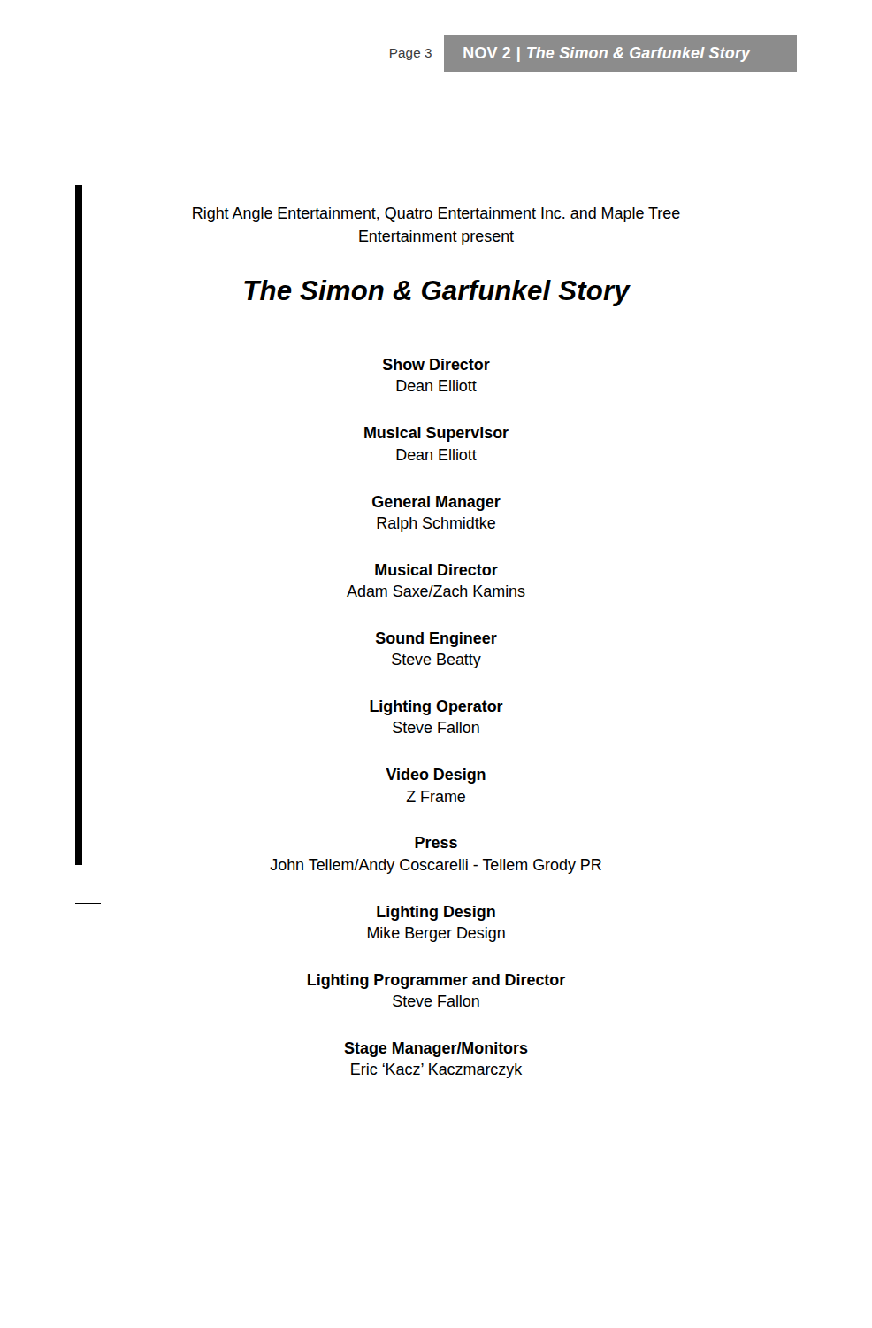Page 3
NOV 2|The Simon & Garfunkel Story
Right Angle Entertainment, Quatro Entertainment Inc. and Maple Tree Entertainment present
The Simon & Garfunkel Story
Show Director
Dean Elliott
Musical Supervisor
Dean Elliott
General Manager
Ralph Schmidtke
Musical Director
Adam Saxe/Zach Kamins
Sound Engineer
Steve Beatty
Lighting Operator
Steve Fallon
Video Design
Z Frame
Press
John Tellem/Andy Coscarelli - Tellem Grody PR
Lighting Design
Mike Berger Design
Lighting Programmer and Director
Steve Fallon
Stage Manager/Monitors
Eric ‘Kacz’ Kaczmarczyk